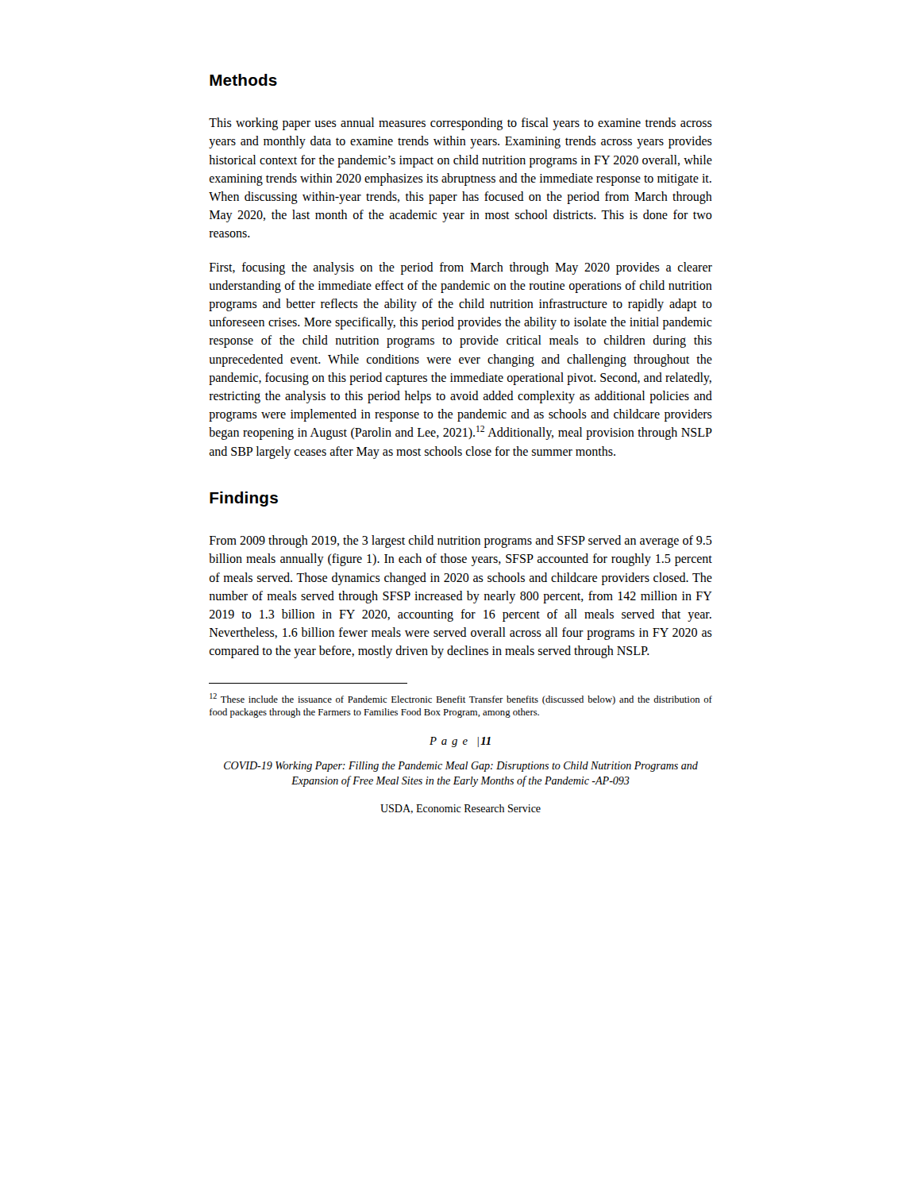Methods
This working paper uses annual measures corresponding to fiscal years to examine trends across years and monthly data to examine trends within years. Examining trends across years provides historical context for the pandemic’s impact on child nutrition programs in FY 2020 overall, while examining trends within 2020 emphasizes its abruptness and the immediate response to mitigate it. When discussing within-year trends, this paper has focused on the period from March through May 2020, the last month of the academic year in most school districts. This is done for two reasons.
First, focusing the analysis on the period from March through May 2020 provides a clearer understanding of the immediate effect of the pandemic on the routine operations of child nutrition programs and better reflects the ability of the child nutrition infrastructure to rapidly adapt to unforeseen crises. More specifically, this period provides the ability to isolate the initial pandemic response of the child nutrition programs to provide critical meals to children during this unprecedented event. While conditions were ever changing and challenging throughout the pandemic, focusing on this period captures the immediate operational pivot. Second, and relatedly, restricting the analysis to this period helps to avoid added complexity as additional policies and programs were implemented in response to the pandemic and as schools and childcare providers began reopening in August (Parolin and Lee, 2021).12 Additionally, meal provision through NSLP and SBP largely ceases after May as most schools close for the summer months.
Findings
From 2009 through 2019, the 3 largest child nutrition programs and SFSP served an average of 9.5 billion meals annually (figure 1). In each of those years, SFSP accounted for roughly 1.5 percent of meals served. Those dynamics changed in 2020 as schools and childcare providers closed. The number of meals served through SFSP increased by nearly 800 percent, from 142 million in FY 2019 to 1.3 billion in FY 2020, accounting for 16 percent of all meals served that year. Nevertheless, 1.6 billion fewer meals were served overall across all four programs in FY 2020 as compared to the year before, mostly driven by declines in meals served through NSLP.
12 These include the issuance of Pandemic Electronic Benefit Transfer benefits (discussed below) and the distribution of food packages through the Farmers to Families Food Box Program, among others.
P a g e |11
COVID-19 Working Paper: Filling the Pandemic Meal Gap: Disruptions to Child Nutrition Programs and Expansion of Free Meal Sites in the Early Months of the Pandemic -AP-093
USDA, Economic Research Service